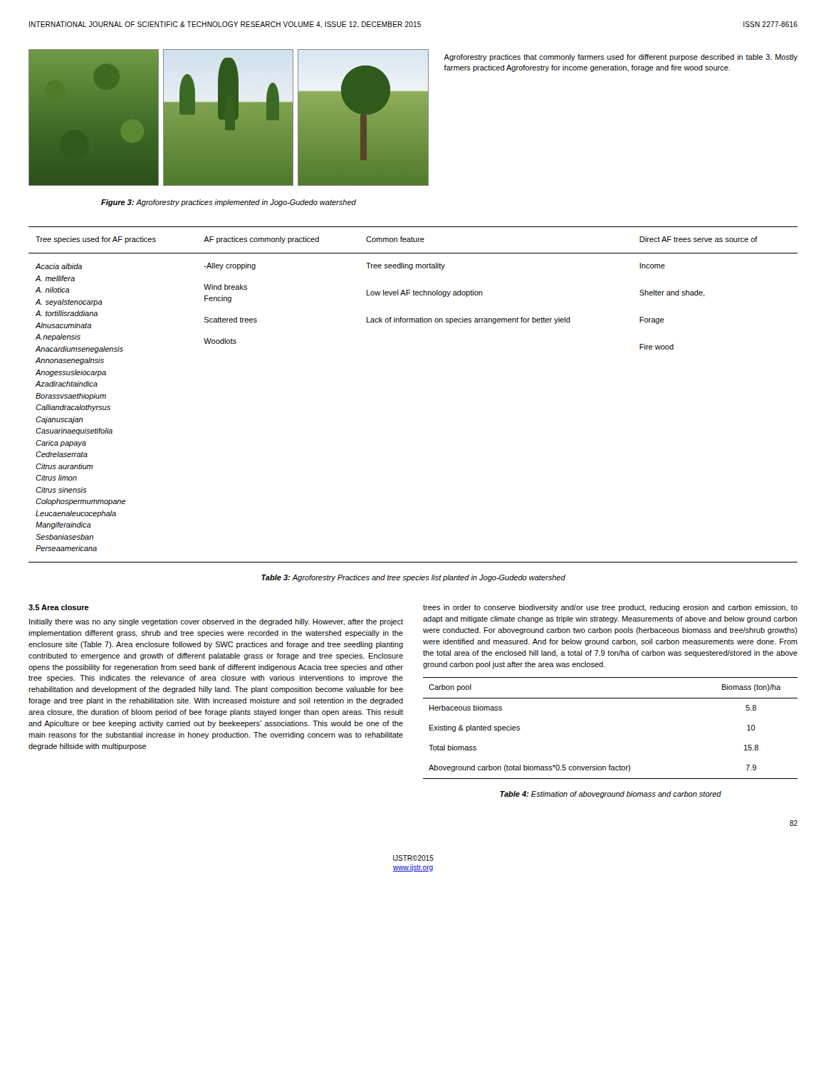International Journal of Scientific & Technology Research Volume 4, Issue 12, December 2015
ISSN 2277-8616
Figure 3: Agroforestry practices implemented in Jogo-Gudedo watershed
Agroforestry practices that commonly farmers used for different purpose described in table 3. Mostly farmers practiced Agroforestry for income generation, forage and fire wood source.
| Tree species used for AF practices | AF practices commonly practiced | Common feature | Direct AF trees serve as source of |
| --- | --- | --- | --- |
| Acacia albida A. mellifera A. nilotica A. seyalstenocarpa A. tortillisraddiana Alnusacuminata A.nepalensis Anacardiumsenegalensis Annonasenegalnsis Anogessusleiocarpa Azadirachtaindica Borassvsaethiopium Calliandracalothyrsus Cajanuscajan Casuarinaequisetifolia Carica papaya Cedrelaserrata Citrus aurantium Citrus limon Citrus sinensis Colophospermummopane Leucaenaleucocephala Mangiferaindica Sesbaniasesban Perseaamericana | -Alley cropping Wind breaks Fencing Scattered trees Woodlots | Tree seedling mortality Low level AF technology adoption Lack of information on species arrangement for better yield | Income Shelter and shade, Forage Fire wood |
Table 3: Agroforestry Practices and tree species list planted in Jogo-Gudedo watershed
3.5 Area closure
Initially there was no any single vegetation cover observed in the degraded hilly. However, after the project implementation different grass, shrub and tree species were recorded in the watershed especially in the enclosure site (Table 7). Area enclosure followed by SWC practices and forage and tree seedling planting contributed to emergence and growth of different palatable grass or forage and tree species. Enclosure opens the possibility for regeneration from seed bank of different indigenous Acacia tree species and other tree species. This indicates the relevance of area closure with various interventions to improve the rehabilitation and development of the degraded hilly land. The plant composition become valuable for bee forage and tree plant in the rehabilitation site. With increased moisture and soil retention in the degraded area closure, the duration of bloom period of bee forage plants stayed longer than open areas. This result and Apiculture or bee keeping activity carried out by beekeepers’ associations. This would be one of the main reasons for the substantial increase in honey production. The overriding concern was to rehabilitate degrade hillside with multipurpose
trees in order to conserve biodiversity and/or use tree product, reducing erosion and carbon emission, to adapt and mitigate climate change as triple win strategy. Measurements of above and below ground carbon were conducted. For aboveground carbon two carbon pools (herbaceous biomass and tree/shrub growths) were identified and measured. And for below ground carbon, soil carbon measurements were done. From the total area of the enclosed hill land, a total of 7.9 ton/ha of carbon was sequestered/stored in the above ground carbon pool just after the area was enclosed.
| Carbon pool | Biomass (ton)/ha |
| --- | --- |
| Herbaceous biomass | 5.8 |
| Existing & planted species | 10 |
| Total biomass | 15.8 |
| Aboveground carbon (total biomass*0.5 conversion factor) | 7.9 |
Table 4: Estimation of aboveground biomass and carbon stored
82
IJSTR©2015
www.ijstr.org